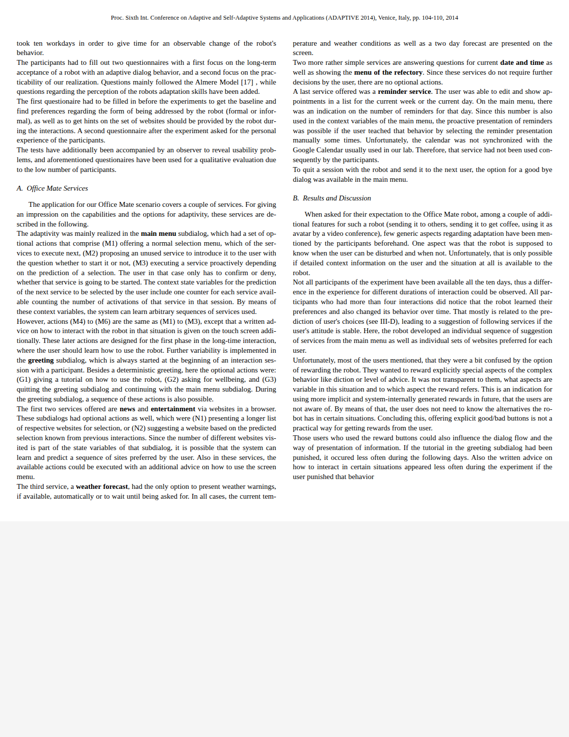Proc. Sixth Int. Conference on Adaptive and Self-Adaptive Systems and Applications (ADAPTIVE 2014), Venice, Italy, pp. 104-110, 2014
took ten workdays in order to give time for an observable change of the robot's behavior.
The participants had to fill out two questionnaires with a first focus on the long-term acceptance of a robot with an adaptive dialog behavior, and a second focus on the practicability of our realization. Questions mainly followed the Almere Model [17] , while questions regarding the perception of the robots adaptation skills have been added.
The first questionaire had to be filled in before the experiments to get the baseline and find preferences regarding the form of being addressed by the robot (formal or informal), as well as to get hints on the set of websites should be provided by the robot during the interactions. A second questionnaire after the experiment asked for the personal experience of the participants.
The tests have additionally been accompanied by an observer to reveal usability problems, and aforementioned questionaires have been used for a qualitative evaluation due to the low number of participants.
A. Office Mate Services
The application for our Office Mate scenario covers a couple of services. For giving an impression on the capabilities and the options for adaptivity, these services are described in the following.
The adaptivity was mainly realized in the main menu subdialog, which had a set of optional actions that comprise (M1) offering a normal selection menu, which of the services to execute next, (M2) proposing an unused service to introduce it to the user with the question whether to start it or not, (M3) executing a service proactively depending on the prediction of a selection. The user in that case only has to confirm or deny, whether that service is going to be started. The context state variables for the prediction of the next service to be selected by the user include one counter for each service available counting the number of activations of that service in that session. By means of these context variables, the system can learn arbitrary sequences of services used.
However, actions (M4) to (M6) are the same as (M1) to (M3), except that a written advice on how to interact with the robot in that situation is given on the touch screen additionally. These later actions are designed for the first phase in the long-time interaction, where the user should learn how to use the robot. Further variability is implemented in the greeting subdialog, which is always started at the beginning of an interaction session with a participant. Besides a deterministic greeting, here the optional actions were: (G1) giving a tutorial on how to use the robot, (G2) asking for wellbeing, and (G3) quitting the greeting subdialog and continuing with the main menu subdialog. During the greeting subdialog, a sequence of these actions is also possible.
The first two services offered are news and entertainment via websites in a browser. These subdialogs had optional actions as well, which were (N1) presenting a longer list of respective websites for selection, or (N2) suggesting a website based on the predicted selection known from previous interactions. Since the number of different websites visited is part of the state variables of that subdialog, it is possible that the system can learn and predict a sequence of sites preferred by the user. Also in these services, the available actions could be executed with an additional advice on how to use the screen menu.
The third service, a weather forecast, had the only option to present weather warnings, if available, automatically or to wait until being asked for. In all cases, the current temperature and weather conditions as well as a two day forecast are presented on the screen.
Two more rather simple services are answering questions for current date and time as well as showing the menu of the refectory. Since these services do not require further decisions by the user, there are no optional actions.
A last service offered was a reminder service. The user was able to edit and show appointments in a list for the current week or the current day. On the main menu, there was an indication on the number of reminders for that day. Since this number is also used in the context variables of the main menu, the proactive presentation of reminders was possible if the user teached that behavior by selecting the reminder presentation manually some times. Unfortunately, the calendar was not synchronized with the Google Calendar usually used in our lab. Therefore, that service had not been used consequently by the participants.
To quit a session with the robot and send it to the next user, the option for a good bye dialog was available in the main menu.
B. Results and Discussion
When asked for their expectation to the Office Mate robot, among a couple of additional features for such a robot (sending it to others, sending it to get coffee, using it as avatar by a video conference), few generic aspects regarding adaptation have been mentioned by the participants beforehand. One aspect was that the robot is supposed to know when the user can be disturbed and when not. Unfortunately, that is only possible if detailed context information on the user and the situation at all is available to the robot.
Not all participants of the experiment have been available all the ten days, thus a difference in the experience for different durations of interaction could be observed. All participants who had more than four interactions did notice that the robot learned their preferences and also changed its behavior over time. That mostly is related to the prediction of user's choices (see III-D), leading to a suggestion of following services if the user's attitude is stable. Here, the robot developed an individual sequence of suggestion of services from the main menu as well as individual sets of websites preferred for each user.
Unfortunately, most of the users mentioned, that they were a bit confused by the option of rewarding the robot. They wanted to reward explicitly special aspects of the complex behavior like diction or level of advice. It was not transparent to them, what aspects are variable in this situation and to which aspect the reward refers. This is an indication for using more implicit and system-internally generated rewards in future, that the users are not aware of. By means of that, the user does not need to know the alternatives the robot has in certain situations. Concluding this, offering explicit good/bad buttons is not a practical way for getting rewards from the user.
Those users who used the reward buttons could also influence the dialog flow and the way of presentation of information. If the tutorial in the greeting subdialog had been punished, it occured less often during the following days. Also the written advice on how to interact in certain situations appeared less often during the experiment if the user punished that behavior